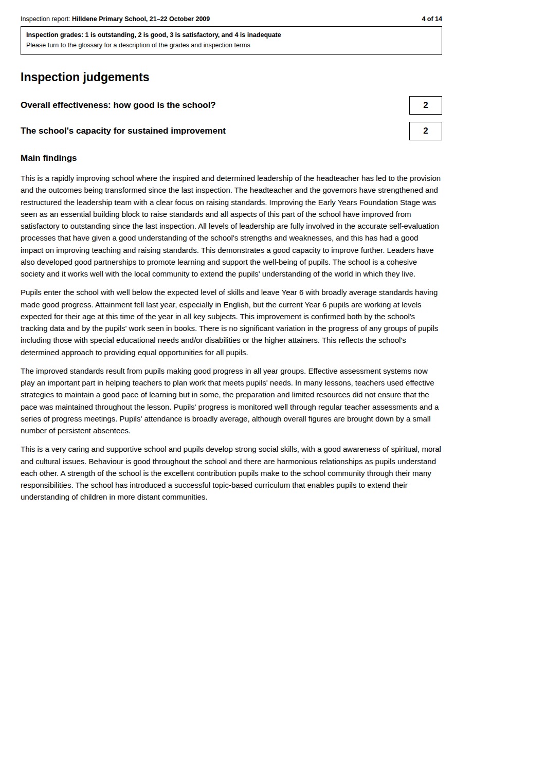Inspection report: Hilldene Primary School, 21–22 October 2009
4 of 14
Inspection grades: 1 is outstanding, 2 is good, 3 is satisfactory, and 4 is inadequate
Please turn to the glossary for a description of the grades and inspection terms
Inspection judgements
Overall effectiveness: how good is the school?
2
The school's capacity for sustained improvement
2
Main findings
This is a rapidly improving school where the inspired and determined leadership of the headteacher has led to the provision and the outcomes being transformed since the last inspection. The headteacher and the governors have strengthened and restructured the leadership team with a clear focus on raising standards. Improving the Early Years Foundation Stage was seen as an essential building block to raise standards and all aspects of this part of the school have improved from satisfactory to outstanding since the last inspection. All levels of leadership are fully involved in the accurate self-evaluation processes that have given a good understanding of the school's strengths and weaknesses, and this has had a good impact on improving teaching and raising standards. This demonstrates a good capacity to improve further. Leaders have also developed good partnerships to promote learning and support the well-being of pupils. The school is a cohesive society and it works well with the local community to extend the pupils' understanding of the world in which they live.
Pupils enter the school with well below the expected level of skills and leave Year 6 with broadly average standards having made good progress. Attainment fell last year, especially in English, but the current Year 6 pupils are working at levels expected for their age at this time of the year in all key subjects. This improvement is confirmed both by the school's tracking data and by the pupils' work seen in books. There is no significant variation in the progress of any groups of pupils including those with special educational needs and/or disabilities or the higher attainers. This reflects the school's determined approach to providing equal opportunities for all pupils.
The improved standards result from pupils making good progress in all year groups. Effective assessment systems now play an important part in helping teachers to plan work that meets pupils' needs. In many lessons, teachers used effective strategies to maintain a good pace of learning but in some, the preparation and limited resources did not ensure that the pace was maintained throughout the lesson. Pupils' progress is monitored well through regular teacher assessments and a series of progress meetings. Pupils' attendance is broadly average, although overall figures are brought down by a small number of persistent absentees.
This is a very caring and supportive school and pupils develop strong social skills, with a good awareness of spiritual, moral and cultural issues. Behaviour is good throughout the school and there are harmonious relationships as pupils understand each other. A strength of the school is the excellent contribution pupils make to the school community through their many responsibilities. The school has introduced a successful topic-based curriculum that enables pupils to extend their understanding of children in more distant communities.